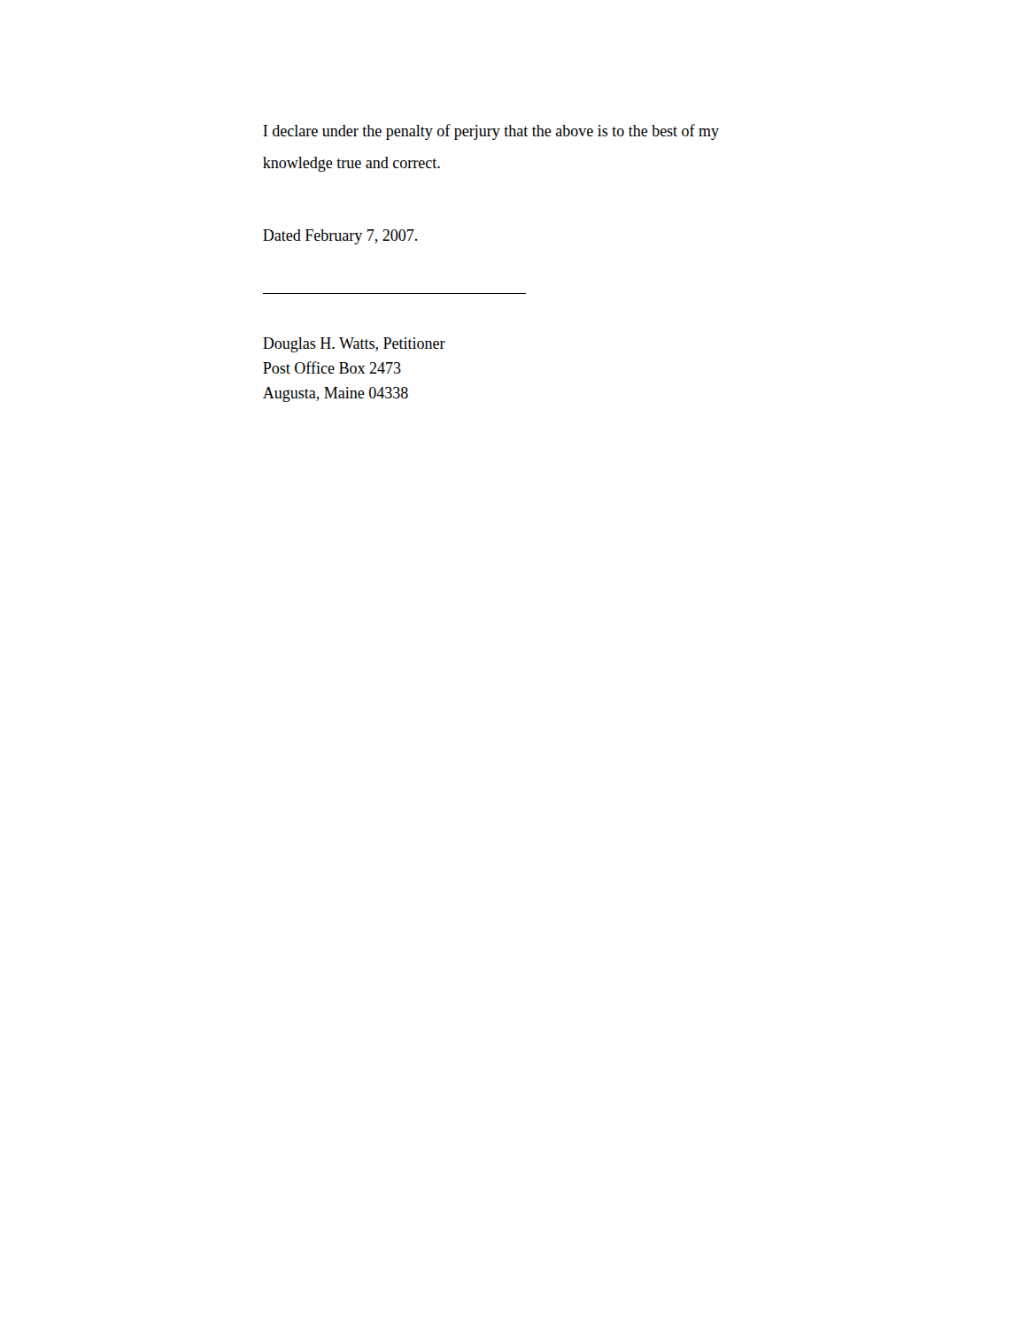I declare under the penalty of perjury that the above is to the best of my knowledge true and correct.
Dated February 7, 2007.
Douglas H. Watts, Petitioner
Post Office Box 2473
Augusta, Maine 04338